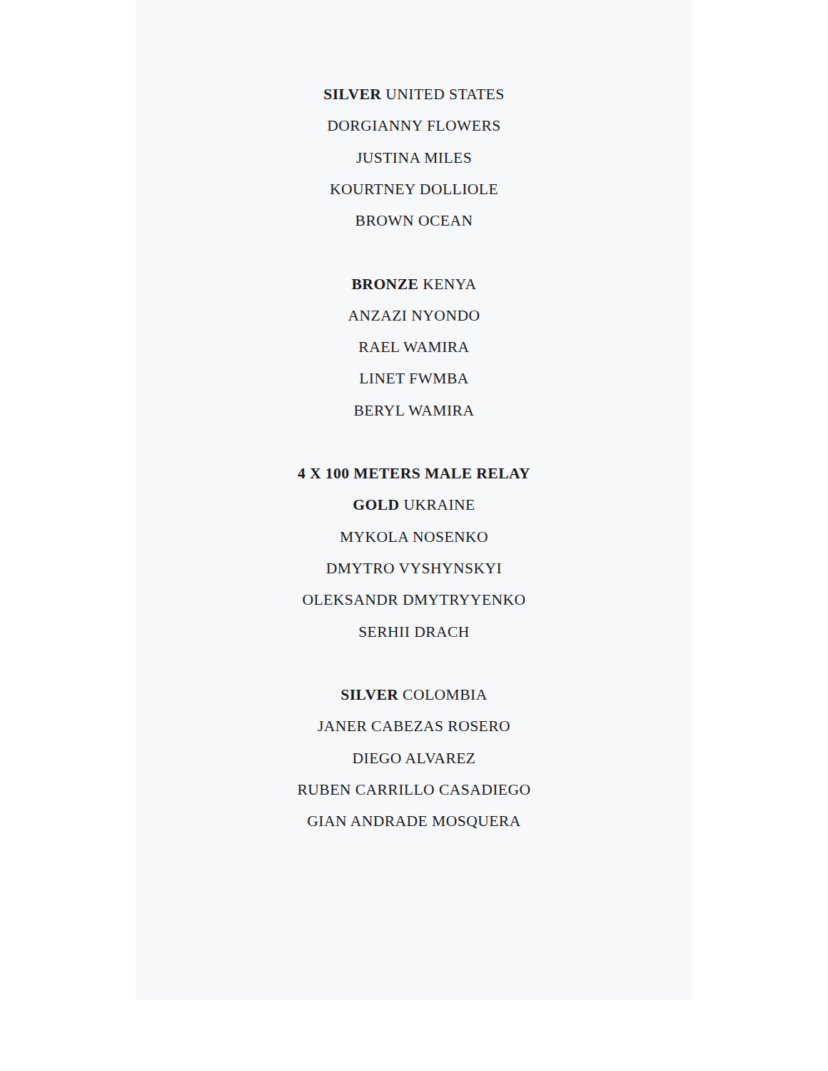SILVER UNITED STATES
DORGIANNY FLOWERS
JUSTINA MILES
KOURTNEY DOLLIOLE
BROWN OCEAN
BRONZE KENYA
ANZAZI NYONDO
RAEL WAMIRA
LINET FWMBA
BERYL WAMIRA
4 X 100 METERS MALE RELAY
GOLD UKRAINE
MYKOLA NOSENKO
DMYTRO VYSHYNSKYI
OLEKSANDR DMYTRYYENKO
SERHII DRACH
SILVER COLOMBIA
JANER CABEZAS ROSERO
DIEGO ALVAREZ
RUBEN CARRILLO CASADIEGO
GIAN ANDRADE MOSQUERA